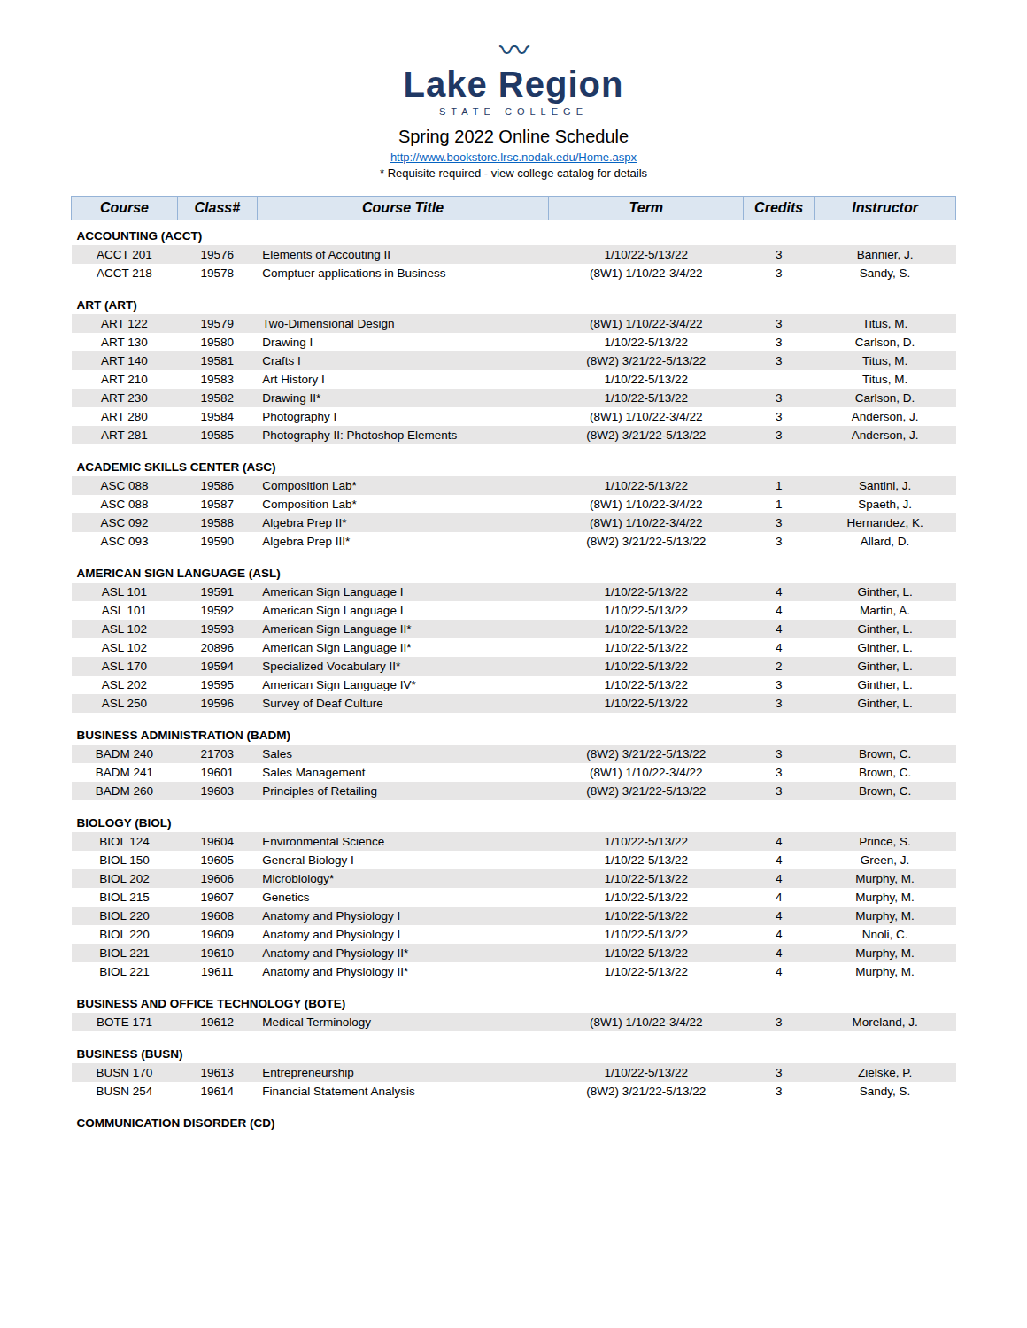〰
Lake Region
State College
Spring 2022 Online Schedule
http://www.bookstore.lrsc.nodak.edu/Home.aspx
* Requisite required - view college catalog for details
| Course | Class# | Course Title | Term | Credits | Instructor |
| --- | --- | --- | --- | --- | --- |
| ACCOUNTING (ACCT) |
| ACCT 201 | 19576 | Elements of Accouting II | 1/10/22-5/13/22 | 3 | Bannier, J. |
| ACCT 218 | 19578 | Comptuer applications in Business | (8W1) 1/10/22-3/4/22 | 3 | Sandy, S. |
| ART (ART) |
| ART 122 | 19579 | Two-Dimensional Design | (8W1) 1/10/22-3/4/22 | 3 | Titus, M. |
| ART 130 | 19580 | Drawing I | 1/10/22-5/13/22 | 3 | Carlson, D. |
| ART 140 | 19581 | Crafts I | (8W2) 3/21/22-5/13/22 | 3 | Titus, M. |
| ART 210 | 19583 | Art History I | 1/10/22-5/13/22 | | Titus, M. |
| ART 230 | 19582 | Drawing II* | 1/10/22-5/13/22 | 3 | Carlson, D. |
| ART 280 | 19584 | Photography I | (8W1) 1/10/22-3/4/22 | 3 | Anderson, J. |
| ART 281 | 19585 | Photography II: Photoshop Elements | (8W2) 3/21/22-5/13/22 | 3 | Anderson, J. |
| ACADEMIC SKILLS CENTER (ASC) |
| ASC 088 | 19586 | Composition Lab* | 1/10/22-5/13/22 | 1 | Santini, J. |
| ASC 088 | 19587 | Composition Lab* | (8W1) 1/10/22-3/4/22 | 1 | Spaeth, J. |
| ASC 092 | 19588 | Algebra Prep II* | (8W1) 1/10/22-3/4/22 | 3 | Hernandez, K. |
| ASC 093 | 19590 | Algebra Prep III* | (8W2) 3/21/22-5/13/22 | 3 | Allard, D. |
| AMERICAN SIGN LANGUAGE (ASL) |
| ASL 101 | 19591 | American Sign Language I | 1/10/22-5/13/22 | 4 | Ginther, L. |
| ASL 101 | 19592 | American Sign Language I | 1/10/22-5/13/22 | 4 | Martin, A. |
| ASL 102 | 19593 | American Sign Language II* | 1/10/22-5/13/22 | 4 | Ginther, L. |
| ASL 102 | 20896 | American Sign Language II* | 1/10/22-5/13/22 | 4 | Ginther, L. |
| ASL 170 | 19594 | Specialized Vocabulary II* | 1/10/22-5/13/22 | 2 | Ginther, L. |
| ASL 202 | 19595 | American Sign Language IV* | 1/10/22-5/13/22 | 3 | Ginther, L. |
| ASL 250 | 19596 | Survey of Deaf Culture | 1/10/22-5/13/22 | 3 | Ginther, L. |
| BUSINESS ADMINISTRATION (BADM) |
| BADM 240 | 21703 | Sales | (8W2) 3/21/22-5/13/22 | 3 | Brown, C. |
| BADM 241 | 19601 | Sales Management | (8W1) 1/10/22-3/4/22 | 3 | Brown, C. |
| BADM 260 | 19603 | Principles of Retailing | (8W2) 3/21/22-5/13/22 | 3 | Brown, C. |
| BIOLOGY (BIOL) |
| BIOL 124 | 19604 | Environmental Science | 1/10/22-5/13/22 | 4 | Prince, S. |
| BIOL 150 | 19605 | General Biology I | 1/10/22-5/13/22 | 4 | Green, J. |
| BIOL 202 | 19606 | Microbiology* | 1/10/22-5/13/22 | 4 | Murphy, M. |
| BIOL 215 | 19607 | Genetics | 1/10/22-5/13/22 | 4 | Murphy, M. |
| BIOL 220 | 19608 | Anatomy and Physiology I | 1/10/22-5/13/22 | 4 | Murphy, M. |
| BIOL 220 | 19609 | Anatomy and Physiology I | 1/10/22-5/13/22 | 4 | Nnoli, C. |
| BIOL 221 | 19610 | Anatomy and Physiology II* | 1/10/22-5/13/22 | 4 | Murphy, M. |
| BIOL 221 | 19611 | Anatomy and Physiology II* | 1/10/22-5/13/22 | 4 | Murphy, M. |
| BUSINESS AND OFFICE TECHNOLOGY (BOTE) |
| BOTE 171 | 19612 | Medical Terminology | (8W1) 1/10/22-3/4/22 | 3 | Moreland, J. |
| BUSINESS (BUSN) |
| BUSN 170 | 19613 | Entrepreneurship | 1/10/22-5/13/22 | 3 | Zielske, P. |
| BUSN 254 | 19614 | Financial Statement Analysis | (8W2) 3/21/22-5/13/22 | 3 | Sandy, S. |
| COMMUNICATION DISORDER (CD) |